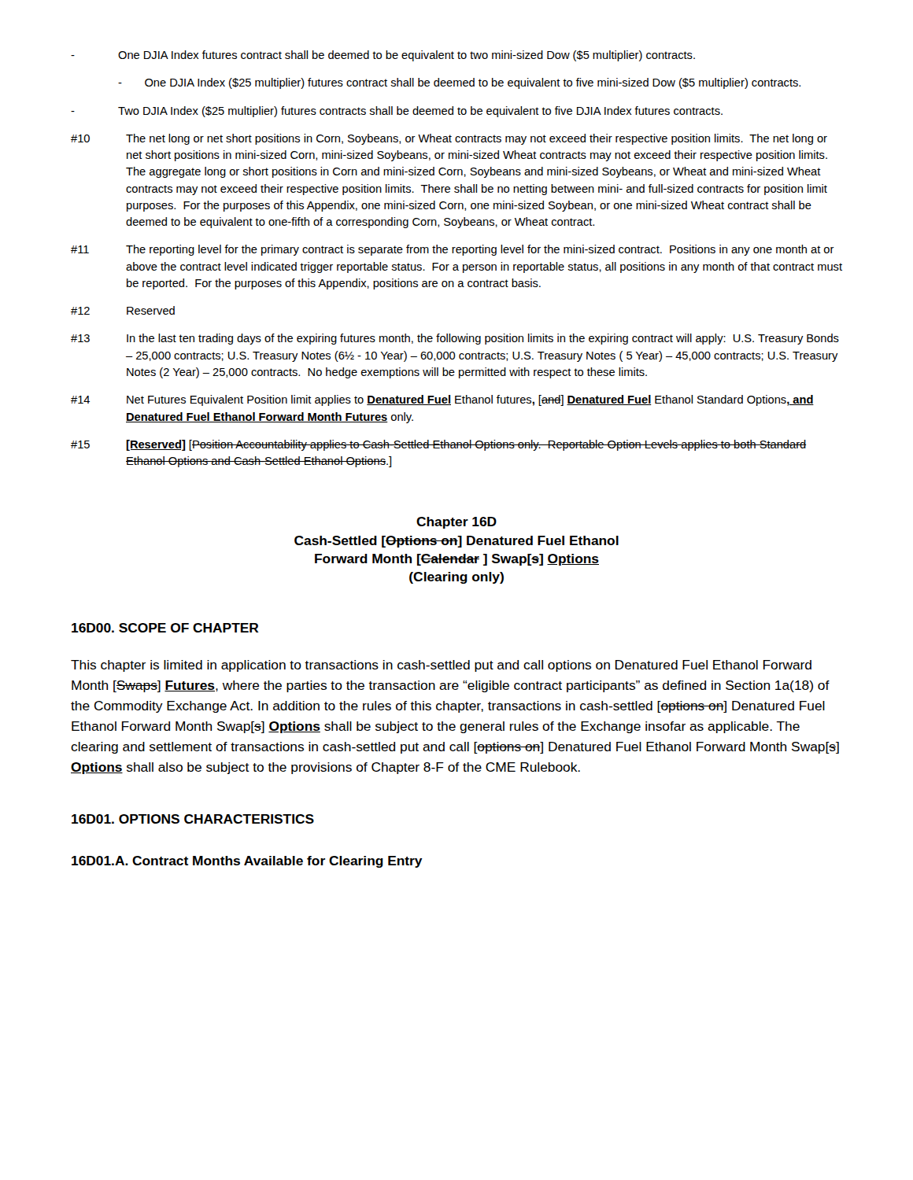-One DJIA Index futures contract shall be deemed to be equivalent to two mini-sized Dow ($5 multiplier) contracts.
- One DJIA Index ($25 multiplier) futures contract shall be deemed to be equivalent to five mini-sized Dow ($5 multiplier) contracts.
-Two DJIA Index ($25 multiplier) futures contracts shall be deemed to be equivalent to five DJIA Index futures contracts.
#10
The net long or net short positions in Corn, Soybeans, or Wheat contracts may not exceed their respective position limits. The net long or net short positions in mini-sized Corn, mini-sized Soybeans, or mini-sized Wheat contracts may not exceed their respective position limits. The aggregate long or short positions in Corn and mini-sized Corn, Soybeans and mini-sized Soybeans, or Wheat and mini-sized Wheat contracts may not exceed their respective position limits. There shall be no netting between mini- and full-sized contracts for position limit purposes. For the purposes of this Appendix, one mini-sized Corn, one mini-sized Soybean, or one mini-sized Wheat contract shall be deemed to be equivalent to one-fifth of a corresponding Corn, Soybeans, or Wheat contract.
#11
The reporting level for the primary contract is separate from the reporting level for the mini-sized contract. Positions in any one month at or above the contract level indicated trigger reportable status. For a person in reportable status, all positions in any month of that contract must be reported. For the purposes of this Appendix, positions are on a contract basis.
#12
Reserved
#13
In the last ten trading days of the expiring futures month, the following position limits in the expiring contract will apply: U.S. Treasury Bonds – 25,000 contracts; U.S. Treasury Notes (6½ - 10 Year) – 60,000 contracts; U.S. Treasury Notes ( 5 Year) – 45,000 contracts; U.S. Treasury Notes (2 Year) – 25,000 contracts. No hedge exemptions will be permitted with respect to these limits.
#14
Net Futures Equivalent Position limit applies to Denatured Fuel Ethanol futures, [and] Denatured Fuel Ethanol Standard Options, and Denatured Fuel Ethanol Forward Month Futures only.
#15
[Reserved] [Position Accountability applies to Cash-Settled Ethanol Options only. Reportable Option Levels applies to both Standard Ethanol Options and Cash-Settled Ethanol Options.]
Chapter 16D
Cash-Settled [Options on] Denatured Fuel Ethanol
Forward Month [Calendar ] Swap[s] Options
(Clearing only)
16D00. SCOPE OF CHAPTER
This chapter is limited in application to transactions in cash-settled put and call options on Denatured Fuel Ethanol Forward Month [Swaps] Futures, where the parties to the transaction are “eligible contract participants” as defined in Section 1a(18) of the Commodity Exchange Act. In addition to the rules of this chapter, transactions in cash-settled [options on] Denatured Fuel Ethanol Forward Month Swap[s] Options shall be subject to the general rules of the Exchange insofar as applicable. The clearing and settlement of transactions in cash-settled put and call [options on] Denatured Fuel Ethanol Forward Month Swap[s] Options shall also be subject to the provisions of Chapter 8-F of the CME Rulebook.
16D01. OPTIONS CHARACTERISTICS
16D01.A. Contract Months Available for Clearing Entry